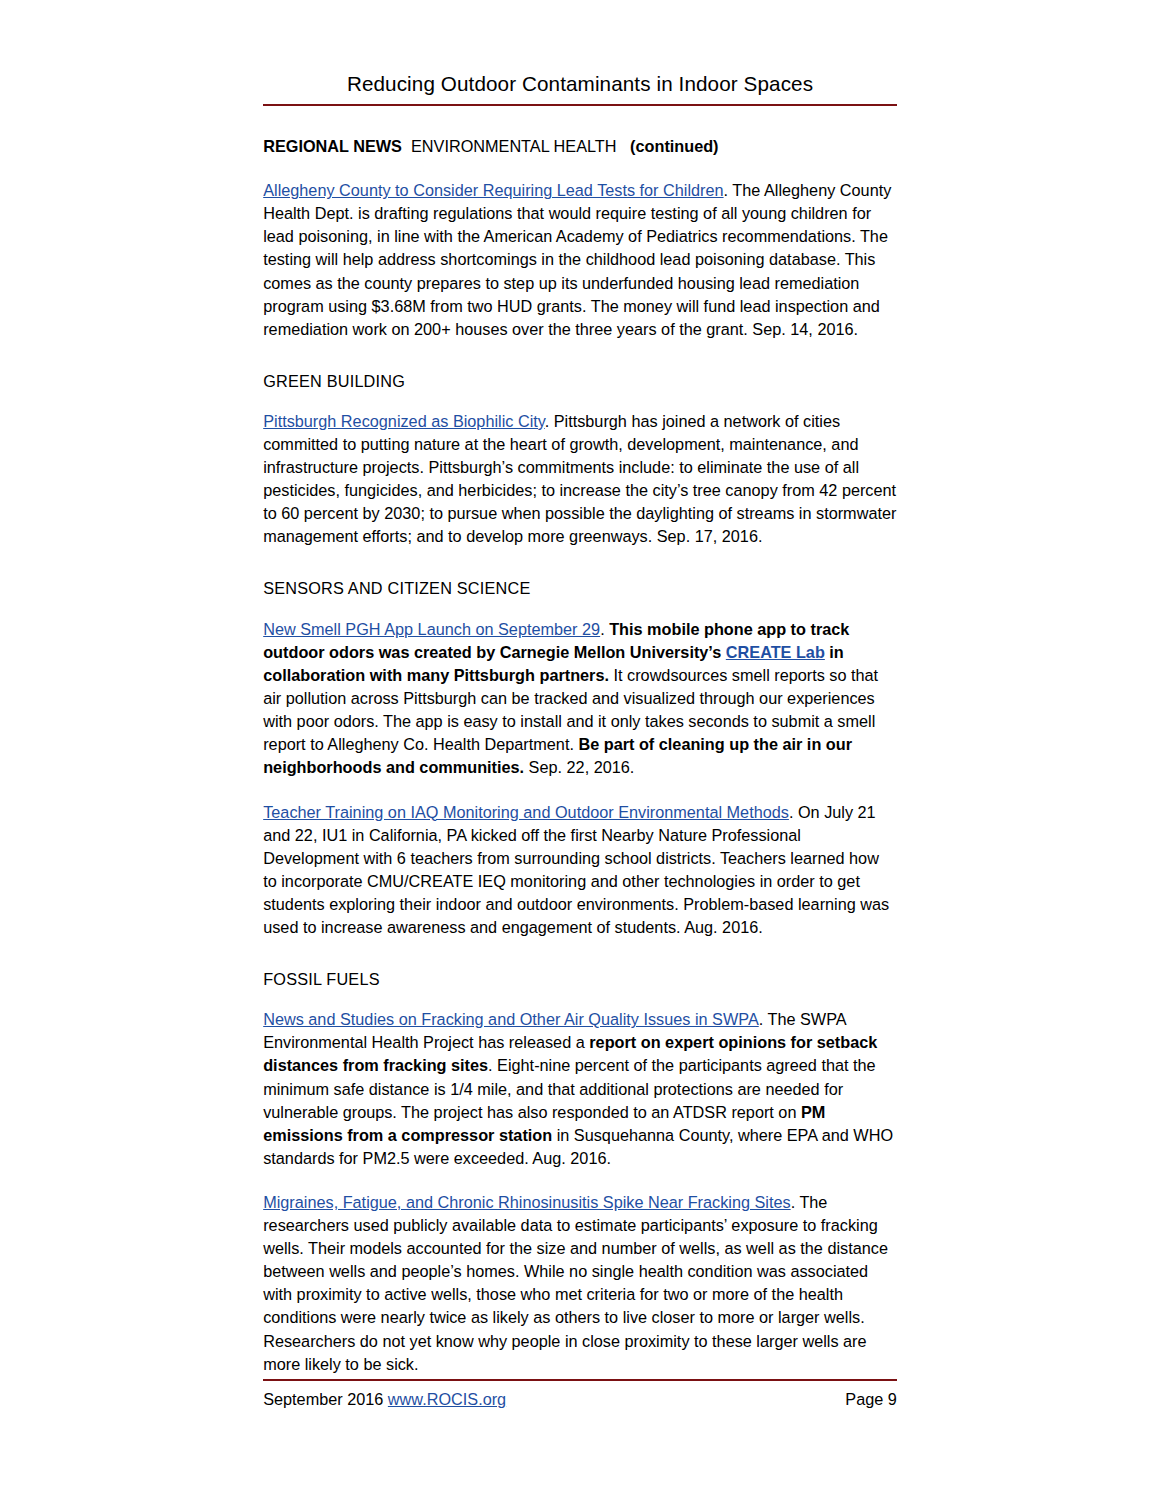Reducing Outdoor Contaminants in Indoor Spaces
REGIONAL NEWS ENVIRONMENTAL HEALTH (continued)
Allegheny County to Consider Requiring Lead Tests for Children. The Allegheny County Health Dept. is drafting regulations that would require testing of all young children for lead poisoning, in line with the American Academy of Pediatrics recommendations. The testing will help address shortcomings in the childhood lead poisoning database. This comes as the county prepares to step up its underfunded housing lead remediation program using $3.68M from two HUD grants. The money will fund lead inspection and remediation work on 200+ houses over the three years of the grant. Sep. 14, 2016.
GREEN BUILDING
Pittsburgh Recognized as Biophilic City. Pittsburgh has joined a network of cities committed to putting nature at the heart of growth, development, maintenance, and infrastructure projects. Pittsburgh’s commitments include: to eliminate the use of all pesticides, fungicides, and herbicides; to increase the city’s tree canopy from 42 percent to 60 percent by 2030; to pursue when possible the daylighting of streams in stormwater management efforts; and to develop more greenways. Sep. 17, 2016.
SENSORS AND CITIZEN SCIENCE
New Smell PGH App Launch on September 29. This mobile phone app to track outdoor odors was created by Carnegie Mellon University’s CREATE Lab in collaboration with many Pittsburgh partners. It crowdsources smell reports so that air pollution across Pittsburgh can be tracked and visualized through our experiences with poor odors. The app is easy to install and it only takes seconds to submit a smell report to Allegheny Co. Health Department. Be part of cleaning up the air in our neighborhoods and communities. Sep. 22, 2016.
Teacher Training on IAQ Monitoring and Outdoor Environmental Methods. On July 21 and 22, IU1 in California, PA kicked off the first Nearby Nature Professional Development with 6 teachers from surrounding school districts. Teachers learned how to incorporate CMU/CREATE IEQ monitoring and other technologies in order to get students exploring their indoor and outdoor environments. Problem-based learning was used to increase awareness and engagement of students. Aug. 2016.
FOSSIL FUELS
News and Studies on Fracking and Other Air Quality Issues in SWPA. The SWPA Environmental Health Project has released a report on expert opinions for setback distances from fracking sites. Eight-nine percent of the participants agreed that the minimum safe distance is 1/4 mile, and that additional protections are needed for vulnerable groups. The project has also responded to an ATDSR report on PM emissions from a compressor station in Susquehanna County, where EPA and WHO standards for PM2.5 were exceeded. Aug. 2016.
Migraines, Fatigue, and Chronic Rhinosinusitis Spike Near Fracking Sites. The researchers used publicly available data to estimate participants’ exposure to fracking wells. Their models accounted for the size and number of wells, as well as the distance between wells and people’s homes. While no single health condition was associated with proximity to active wells, those who met criteria for two or more of the health conditions were nearly twice as likely as others to live closer to more or larger wells. Researchers do not yet know why people in close proximity to these larger wells are more likely to be sick.
September 2016 www.ROCIS.org
Page 9